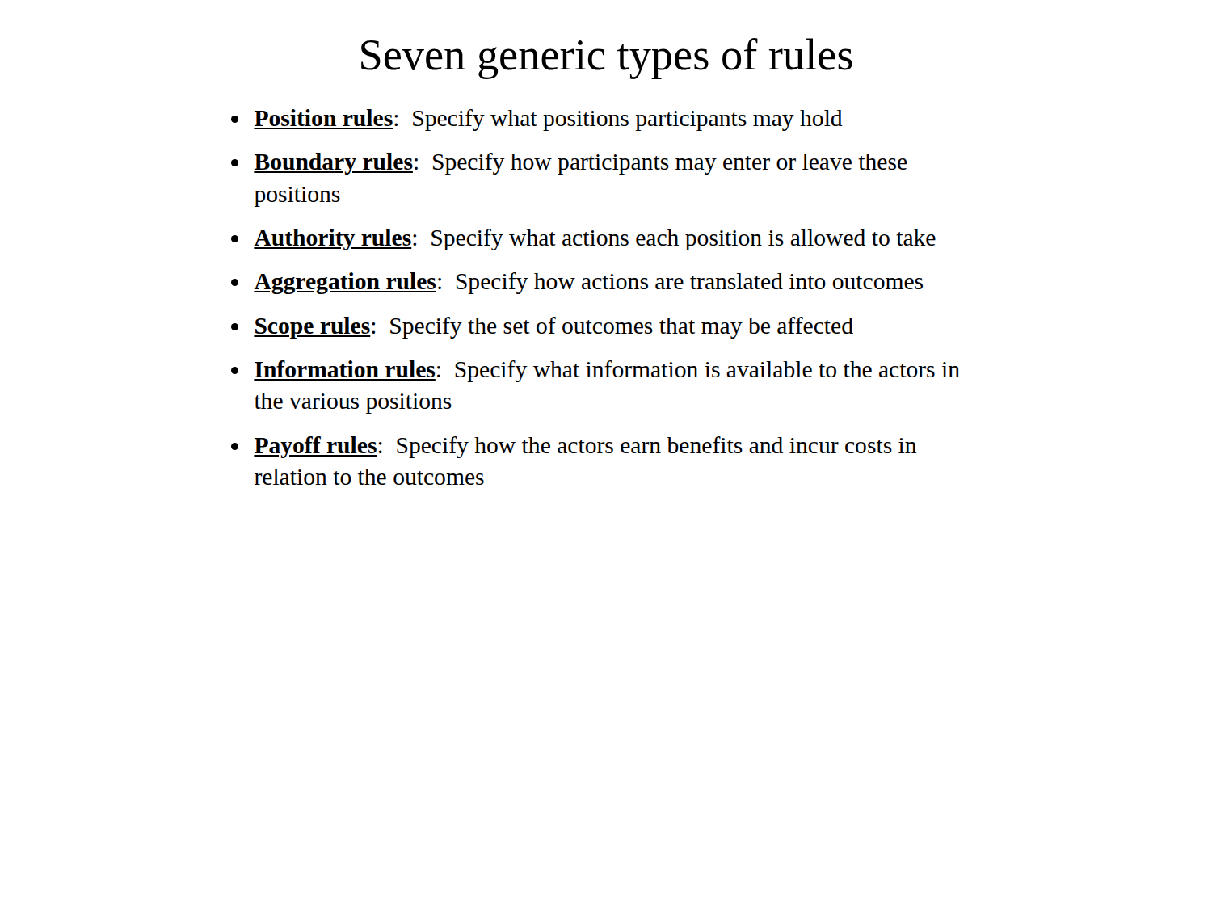Seven generic types of rules
Position rules: Specify what positions participants may hold
Boundary rules: Specify how participants may enter or leave these positions
Authority rules: Specify what actions each position is allowed to take
Aggregation rules: Specify how actions are translated into outcomes
Scope rules: Specify the set of outcomes that may be affected
Information rules: Specify what information is available to the actors in the various positions
Payoff rules: Specify how the actors earn benefits and incur costs in relation to the outcomes